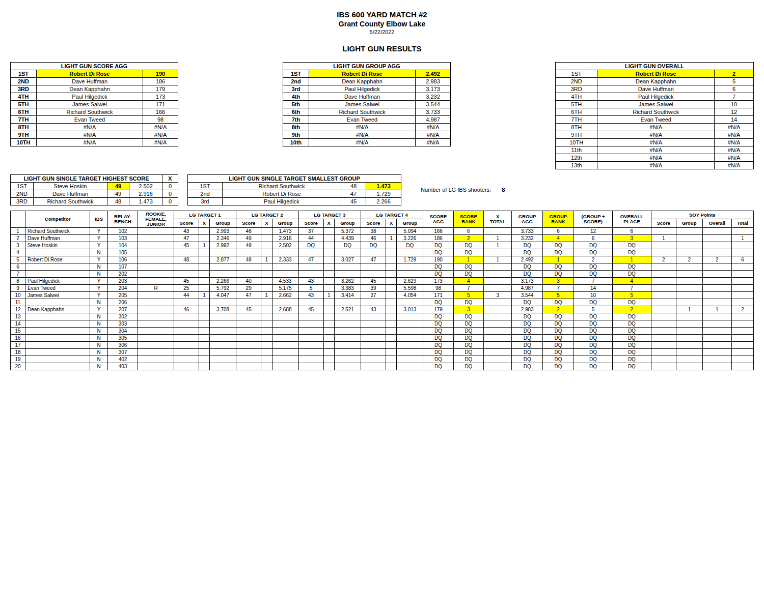IBS 600 YARD MATCH #2
Grant County Elbow Lake
5/22/2022
LIGHT GUN RESULTS
| LIGHT GUN SCORE AGG |
| --- |
| 1ST | Robert Di Rose | 190 |
| 2ND | Dave Huffman | 186 |
| 3RD | Dean Kapphahn | 179 |
| 4TH | Paul Hilgedick | 173 |
| 5TH | James Salwei | 171 |
| 6TH | Richard Southwick | 166 |
| 7TH | Evan Tweed | 98 |
| 8TH | #N/A | #N/A |
| 9TH | #N/A | #N/A |
| 10TH | #N/A | #N/A |
| LIGHT GUN GROUP AGG |
| --- |
| 1ST | Robert Di Rose | 2.492 |
| 2nd | Dean Kapphahn | 2.983 |
| 3rd | Paul Hilgedick | 3.173 |
| 4th | Dave Huffman | 3.232 |
| 5th | James Salwei | 3.544 |
| 6th | Richard Southwick | 3.733 |
| 7th | Evan Tweed | 4.987 |
| 8th | #N/A | #N/A |
| 9th | #N/A | #N/A |
| 10th | #N/A | #N/A |
| LIGHT GUN OVERALL |
| --- |
| 1ST | Robert Di Rose | 2 |
| 2ND | Dean Kapphahn | 5 |
| 3RD | Dave Huffman | 6 |
| 4TH | Paul Hilgedick | 7 |
| 5TH | James Salwei | 10 |
| 6TH | Richard Southwick | 12 |
| 7TH | Evan Tweed | 14 |
| 8TH | #N/A | #N/A |
| 9TH | #N/A | #N/A |
| 10TH | #N/A | #N/A |
| 11th | #N/A | #N/A |
| 12th | #N/A | #N/A |
| 13th | #N/A | #N/A |
| LIGHT GUN SINGLE TARGET HIGHEST SCORE | X |
| --- | --- |
| 1ST | Steve Hoskin | 49 | 2.502 | 0 |
| 2ND | Dave Huffman | 49 | 2.916 | 0 |
| 3RD | Richard Southwick | 48 | 1.473 | 0 |
| LIGHT GUN SINGLE TARGET SMALLEST GROUP |
| --- |
| 1ST | Richard Southwick | 48 | 1.473 |
| 2nd | Robert Di Rose | 47 | 1.729 |
| 3rd | Paul Hilgedick | 45 | 2.266 |
Number of LG IBS shooters: 8
| | Competitor | IBS | RELAY- BENCH | ROOKIE, FEMALE, JUNIOR | LG TARGET 1 | LG TARGET 2 | LG TARGET 3 | LG TARGET 4 | SCORE AGG | SCORE RANK | X TOTAL | GROUP AGG | GROUP RANK | (GROUP + SCORE) | OVERALL PLACE | SOY Points |
| --- | --- | --- | --- | --- | --- | --- | --- | --- | --- | --- | --- | --- | --- | --- | --- | --- |
| Score | X | Group | Score | X | Group | Score | X | Group | Score | X | Group | Score | Group | Overall | Total |
| 1 | Richard Southwick | Y | 102 | | 43 | | 2.993 | 48 | | 1.473 | 37 | | 5.372 | 38 | | 5.094 | 166 | 6 | | 3.733 | 6 | 12 | 6 | | | | |
| 2 | Dave Huffman | Y | 103 | | 47 | | 2.346 | 49 | | 2.916 | 44 | | 4.439 | 46 | 1 | 3.226 | 186 | 2 | 1 | 3.232 | 4 | 6 | 3 | 1 | | | 1 |
| 3 | Steve Hoskin | Y | 104 | | 45 | 1 | 2.992 | 49 | | 2.502 | DQ | | DQ | DQ | | DQ | DQ | DQ | 1 | DQ | DQ | DQ | DQ | | | | |
| 4 | | N | 105 | | | | | | | | | | | | | | DQ | DQ | | DQ | DQ | DQ | DQ | | | | |
| 5 | Robert Di Rose | Y | 106 | | 48 | | 2.877 | 48 | 1 | 2.333 | 47 | | 3.027 | 47 | | 1.729 | 190 | 1 | 1 | 2.492 | 1 | 2 | 1 | 2 | 2 | 2 | 6 |
| 6 | | N | 107 | | | | | | | | | | | | | | DQ | DQ | | DQ | DQ | DQ | DQ | | | | |
| 7 | | N | 202 | | | | | | | | | | | | | | DQ | DQ | | DQ | DQ | DQ | DQ | | | | |
| 8 | Paul Hilgedick | Y | 203 | | 45 | | 2.266 | 40 | | 4.533 | 43 | | 3.262 | 45 | | 2.629 | 173 | 4 | | 3.173 | 3 | 7 | 4 | | | | |
| 9 | Evan Tweed | Y | 204 | R | 25 | | 5.792 | 29 | | 5.175 | 5 | | 3.383 | 39 | | 5.598 | 98 | 7 | | 4.987 | 7 | 14 | 7 | | | | |
| 10 | James Salwei | Y | 205 | | 44 | 1 | 4.047 | 47 | 1 | 2.662 | 43 | 1 | 3.414 | 37 | | 4.054 | 171 | 5 | 3 | 3.544 | 5 | 10 | 5 | | | | |
| 11 | | N | 206 | | | | | | | | | | | | | | DQ | DQ | | DQ | DQ | DQ | DQ | | | | |
| 12 | Dean Kapphahn | Y | 207 | | 46 | | 3.708 | 45 | | 2.688 | 45 | | 2.521 | 43 | | 3.013 | 179 | 3 | | 2.983 | 2 | 5 | 2 | | 1 | 1 | 2 |
| 13 | | N | 302 | | | | | | | | | | | | | | DQ | DQ | | DQ | DQ | DQ | DQ | | | | |
| 14 | | N | 303 | | | | | | | | | | | | | | DQ | DQ | | DQ | DQ | DQ | DQ | | | | |
| 15 | | N | 304 | | | | | | | | | | | | | | DQ | DQ | | DQ | DQ | DQ | DQ | | | | |
| 16 | | N | 305 | | | | | | | | | | | | | | DQ | DQ | | DQ | DQ | DQ | DQ | | | | |
| 17 | | N | 306 | | | | | | | | | | | | | | DQ | DQ | | DQ | DQ | DQ | DQ | | | | |
| 18 | | N | 307 | | | | | | | | | | | | | | DQ | DQ | | DQ | DQ | DQ | DQ | | | | |
| 19 | | N | 402 | | | | | | | | | | | | | | DQ | DQ | | DQ | DQ | DQ | DQ | | | | |
| 20 | | N | 403 | | | | | | | | | | | | | | DQ | DQ | | DQ | DQ | DQ | DQ | | | | |